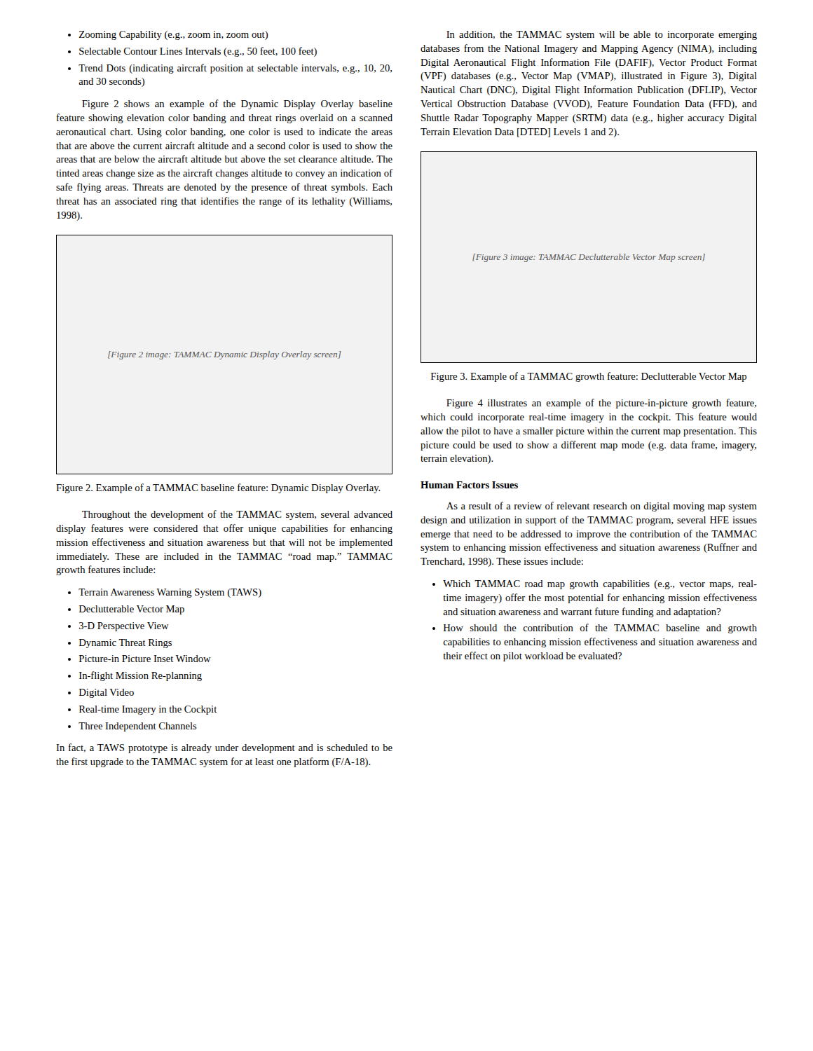Zooming Capability (e.g., zoom in, zoom out)
Selectable Contour Lines Intervals (e.g., 50 feet, 100 feet)
Trend Dots (indicating aircraft position at selectable intervals, e.g., 10, 20, and 30 seconds)
Figure 2 shows an example of the Dynamic Display Overlay baseline feature showing elevation color banding and threat rings overlaid on a scanned aeronautical chart. Using color banding, one color is used to indicate the areas that are above the current aircraft altitude and a second color is used to show the areas that are below the aircraft altitude but above the set clearance altitude. The tinted areas change size as the aircraft changes altitude to convey an indication of safe flying areas. Threats are denoted by the presence of threat symbols. Each threat has an associated ring that identifies the range of its lethality (Williams, 1998).
[Figure 2 image: TAMMAC Dynamic Display Overlay screen]
Figure 2. Example of a TAMMAC baseline feature: Dynamic Display Overlay.
Throughout the development of the TAMMAC system, several advanced display features were considered that offer unique capabilities for enhancing mission effectiveness and situation awareness but that will not be implemented immediately. These are included in the TAMMAC “road map.” TAMMAC growth features include:
Terrain Awareness Warning System (TAWS)
Declutterable Vector Map
3-D Perspective View
Dynamic Threat Rings
Picture-in Picture Inset Window
In-flight Mission Re-planning
Digital Video
Real-time Imagery in the Cockpit
Three Independent Channels
In fact, a TAWS prototype is already under development and is scheduled to be the first upgrade to the TAMMAC system for at least one platform (F/A-18).
In addition, the TAMMAC system will be able to incorporate emerging databases from the National Imagery and Mapping Agency (NIMA), including Digital Aeronautical Flight Information File (DAFIF), Vector Product Format (VPF) databases (e.g., Vector Map (VMAP), illustrated in Figure 3), Digital Nautical Chart (DNC), Digital Flight Information Publication (DFLIP), Vector Vertical Obstruction Database (VVOD), Feature Foundation Data (FFD), and Shuttle Radar Topography Mapper (SRTM) data (e.g., higher accuracy Digital Terrain Elevation Data [DTED] Levels 1 and 2).
[Figure 3 image: TAMMAC Declutterable Vector Map screen]
Figure 3. Example of a TAMMAC growth feature: Declutterable Vector Map
Figure 4 illustrates an example of the picture-in-picture growth feature, which could incorporate real-time imagery in the cockpit. This feature would allow the pilot to have a smaller picture within the current map presentation. This picture could be used to show a different map mode (e.g. data frame, imagery, terrain elevation).
Human Factors Issues
As a result of a review of relevant research on digital moving map system design and utilization in support of the TAMMAC program, several HFE issues emerge that need to be addressed to improve the contribution of the TAMMAC system to enhancing mission effectiveness and situation awareness (Ruffner and Trenchard, 1998). These issues include:
Which TAMMAC road map growth capabilities (e.g., vector maps, real-time imagery) offer the most potential for enhancing mission effectiveness and situation awareness and warrant future funding and adaptation?
How should the contribution of the TAMMAC baseline and growth capabilities to enhancing mission effectiveness and situation awareness and their effect on pilot workload be evaluated?